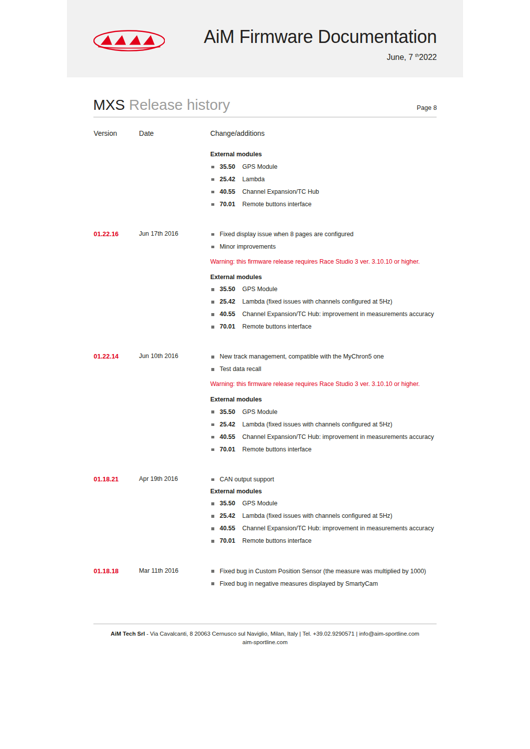AiM Firmware Documentation
June, 7 th2022
MXS Release history
Page 8
| Version | Date | Change/additions |
| --- | --- | --- |
| | | External modules 35.50 GPS Module 25.42 Lambda 40.55 Channel Expansion/TC Hub 70.01 Remote buttons interface |
| 01.22.16 | Jun 17th 2016 | Fixed display issue when 8 pages are configured Minor improvements Warning: this firmware release requires Race Studio 3 ver. 3.10.10 or higher. External modules 35.50 GPS Module 25.42 Lambda (fixed issues with channels configured at 5Hz) 40.55 Channel Expansion/TC Hub: improvement in measurements accuracy 70.01 Remote buttons interface |
| 01.22.14 | Jun 10th 2016 | New track management, compatible with the MyChron5 one Test data recall Warning: this firmware release requires Race Studio 3 ver. 3.10.10 or higher. External modules 35.50 GPS Module 25.42 Lambda (fixed issues with channels configured at 5Hz) 40.55 Channel Expansion/TC Hub: improvement in measurements accuracy 70.01 Remote buttons interface |
| 01.18.21 | Apr 19th 2016 | CAN output support External modules 35.50 GPS Module 25.42 Lambda (fixed issues with channels configured at 5Hz) 40.55 Channel Expansion/TC Hub: improvement in measurements accuracy 70.01 Remote buttons interface |
| 01.18.18 | Mar 11th 2016 | Fixed bug in Custom Position Sensor (the measure was multiplied by 1000) Fixed bug in negative measures displayed by SmartyCam |
AiM Tech Srl - Via Cavalcanti, 8 20063 Cernusco sul Naviglio, Milan, Italy | Tel. +39.02.9290571 | info@aim-sportline.com
aim-sportline.com